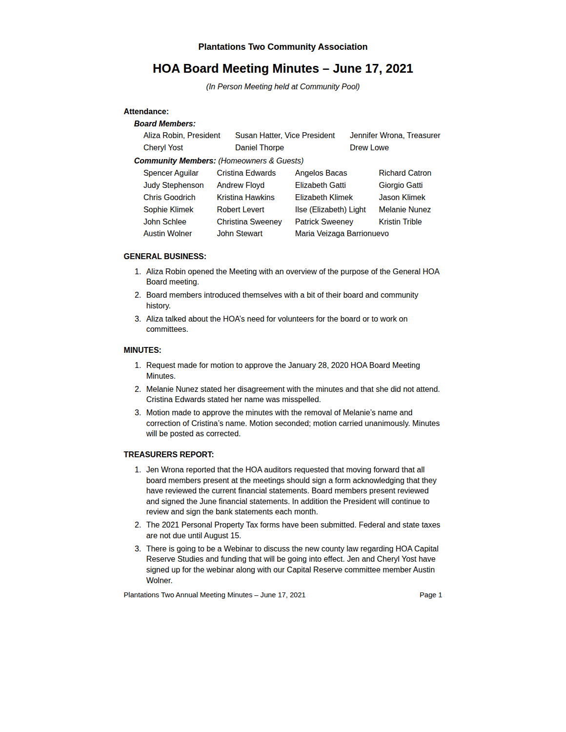Plantations Two Community Association
HOA Board Meeting Minutes – June 17, 2021
(In Person Meeting held at Community Pool)
Attendance:
Board Members:
| Aliza Robin, President | Susan Hatter, Vice President | Jennifer Wrona, Treasurer |
| Cheryl Yost | Daniel Thorpe | Drew Lowe |
Community Members: (Homeowners & Guests)
| Spencer Aguilar | Cristina Edwards | Angelos Bacas | Richard Catron |
| Judy Stephenson | Andrew Floyd | Elizabeth Gatti | Giorgio Gatti |
| Chris Goodrich | Kristina Hawkins | Elizabeth Klimek | Jason Klimek |
| Sophie Klimek | Robert Levert | Ilse (Elizabeth) Light | Melanie Nunez |
| John Schlee | Christina Sweeney | Patrick Sweeney | Kristin Trible |
| Austin Wolner | John Stewart | Maria Veizaga Barrionuevo |
GENERAL BUSINESS:
Aliza Robin opened the Meeting with an overview of the purpose of the General HOA Board meeting.
Board members introduced themselves with a bit of their board and community history.
Aliza talked about the HOA’s need for volunteers for the board or to work on committees.
MINUTES:
Request made for motion to approve the January 28, 2020 HOA Board Meeting Minutes.
Melanie Nunez stated her disagreement with the minutes and that she did not attend. Cristina Edwards stated her name was misspelled.
Motion made to approve the minutes with the removal of Melanie’s name and correction of Cristina’s name. Motion seconded; motion carried unanimously. Minutes will be posted as corrected.
TREASURERS REPORT:
Jen Wrona reported that the HOA auditors requested that moving forward that all board members present at the meetings should sign a form acknowledging that they have reviewed the current financial statements. Board members present reviewed and signed the June financial statements. In addition the President will continue to review and sign the bank statements each month.
The 2021 Personal Property Tax forms have been submitted. Federal and state taxes are not due until August 15.
There is going to be a Webinar to discuss the new county law regarding HOA Capital Reserve Studies and funding that will be going into effect. Jen and Cheryl Yost have signed up for the webinar along with our Capital Reserve committee member Austin Wolner.
Plantations Two Annual Meeting Minutes – June 17, 2021 Page 1